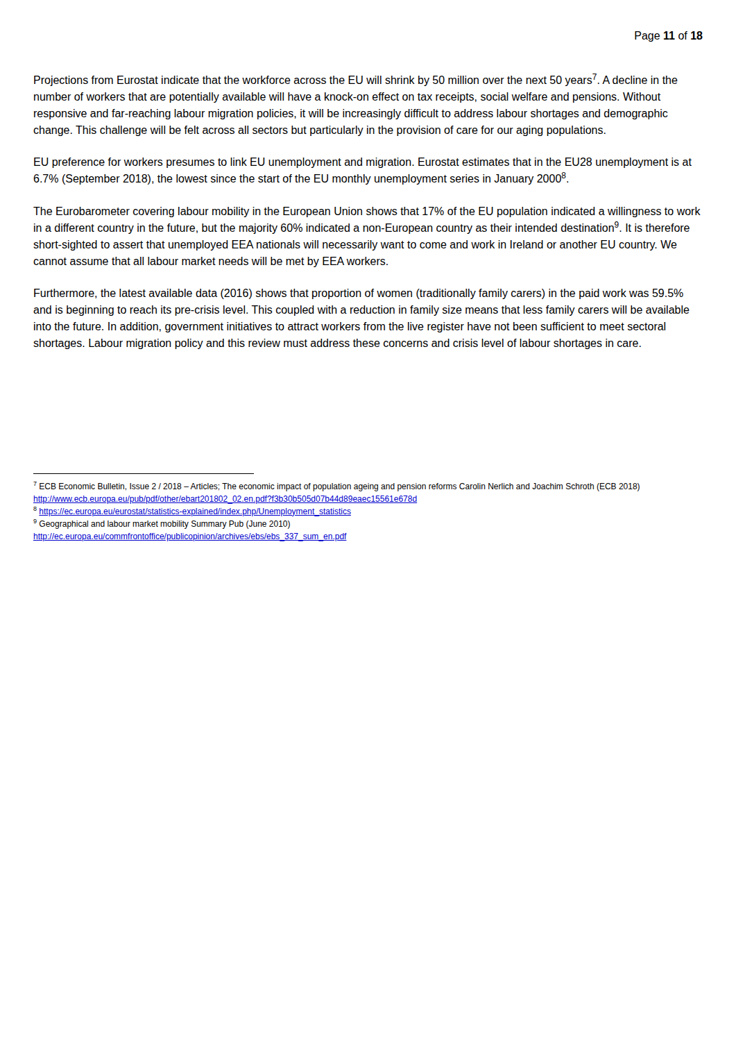Page 11 of 18
Projections from Eurostat indicate that the workforce across the EU will shrink by 50 million over the next 50 years7. A decline in the number of workers that are potentially available will have a knock-on effect on tax receipts, social welfare and pensions. Without responsive and far-reaching labour migration policies, it will be increasingly difficult to address labour shortages and demographic change. This challenge will be felt across all sectors but particularly in the provision of care for our aging populations.
EU preference for workers presumes to link EU unemployment and migration. Eurostat estimates that in the EU28 unemployment is at 6.7% (September 2018), the lowest since the start of the EU monthly unemployment series in January 20008.
The Eurobarometer covering labour mobility in the European Union shows that 17% of the EU population indicated a willingness to work in a different country in the future, but the majority 60% indicated a non-European country as their intended destination9. It is therefore short-sighted to assert that unemployed EEA nationals will necessarily want to come and work in Ireland or another EU country. We cannot assume that all labour market needs will be met by EEA workers.
Furthermore, the latest available data (2016) shows that proportion of women (traditionally family carers) in the paid work was 59.5% and is beginning to reach its pre-crisis level. This coupled with a reduction in family size means that less family carers will be available into the future. In addition, government initiatives to attract workers from the live register have not been sufficient to meet sectoral shortages. Labour migration policy and this review must address these concerns and crisis level of labour shortages in care.
7 ECB Economic Bulletin, Issue 2 / 2018 – Articles; The economic impact of population ageing and pension reforms Carolin Nerlich and Joachim Schroth (ECB 2018)
http://www.ecb.europa.eu/pub/pdf/other/ebart201802_02.en.pdf?f3b30b505d07b44d89eaec15561e678d
8 https://ec.europa.eu/eurostat/statistics-explained/index.php/Unemployment_statistics
9 Geographical and labour market mobility Summary Pub (June 2010)
http://ec.europa.eu/commfrontoffice/publicopinion/archives/ebs/ebs_337_sum_en.pdf